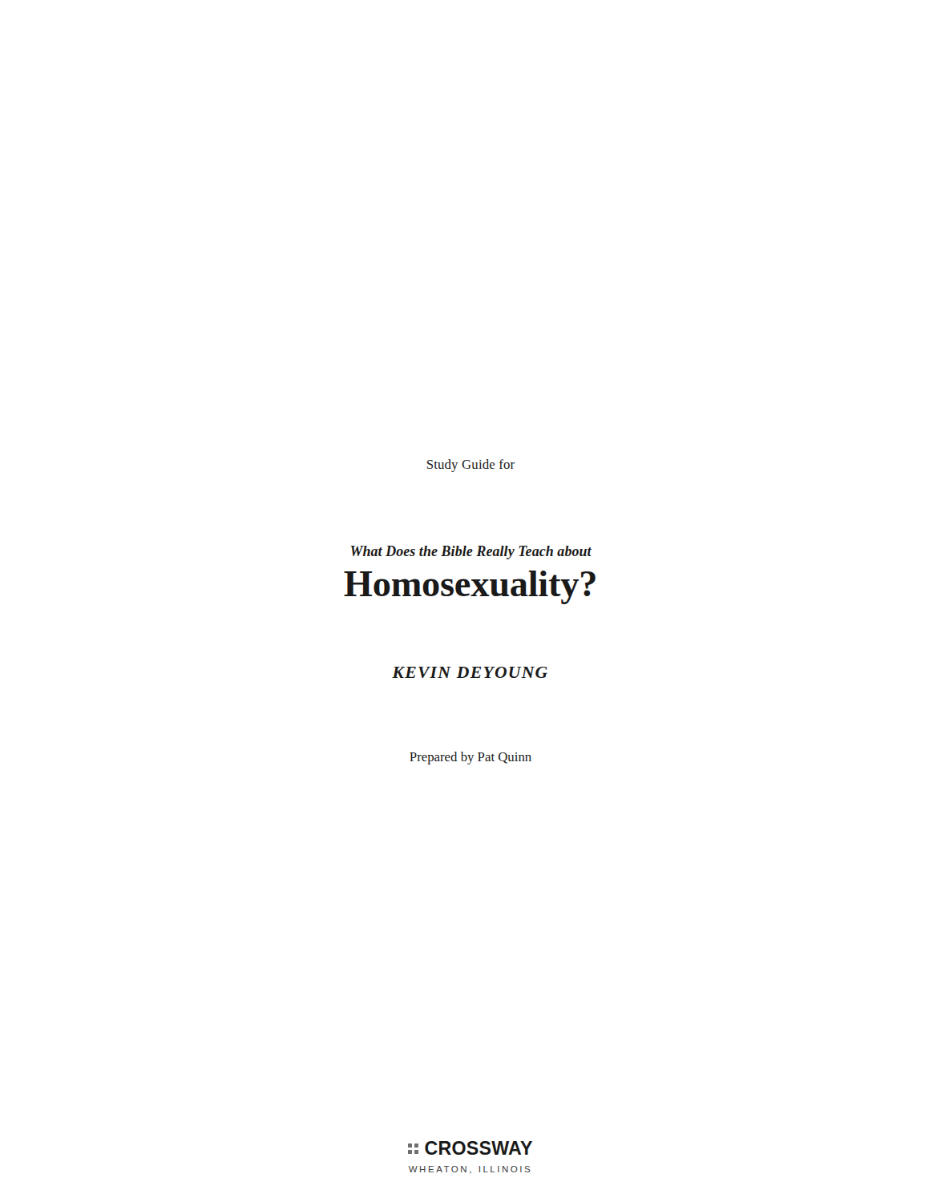Study Guide for
What Does the Bible Really Teach about Homosexuality?
KEVIN DEYOUNG
Prepared by Pat Quinn
CROSSWAY
WHEATON, ILLINOIS